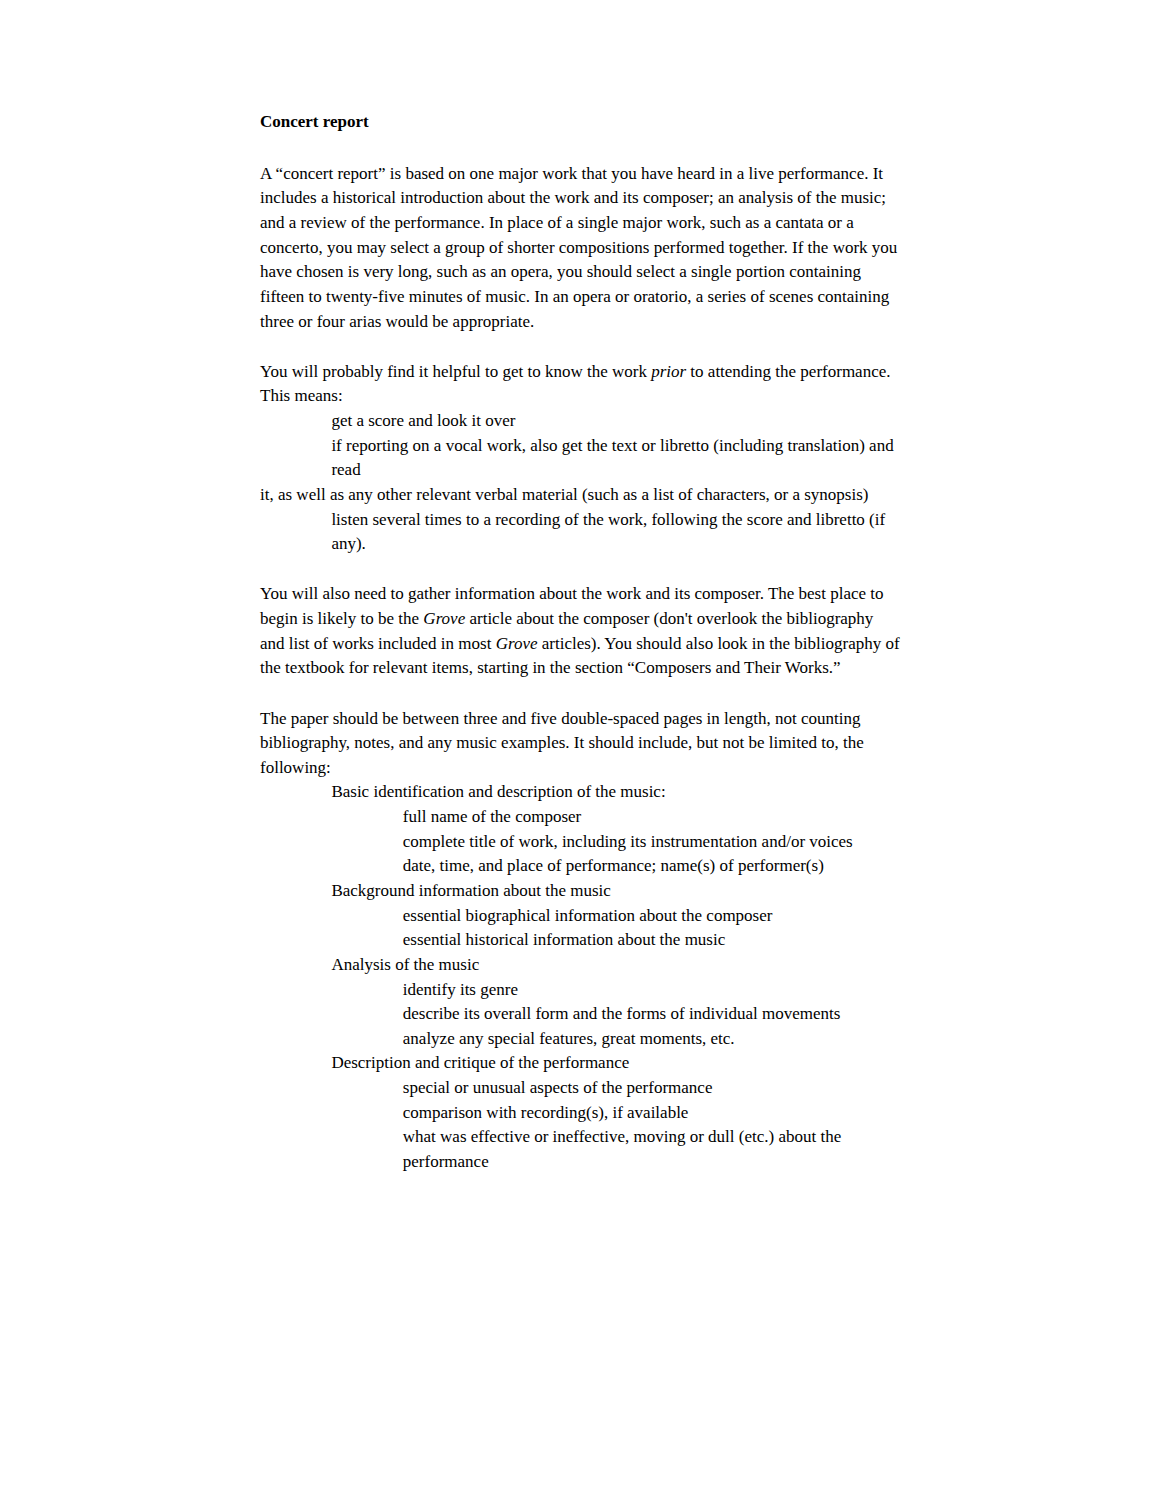Concert report
A “concert report” is based on one major work that you have heard in a live performance. It includes a historical introduction about the work and its composer; an analysis of the music; and a review of the performance. In place of a single major work, such as a cantata or a concerto, you may select a group of shorter compositions performed together. If the work you have chosen is very long, such as an opera, you should select a single portion containing fifteen to twenty-five minutes of music. In an opera or oratorio, a series of scenes containing three or four arias would be appropriate.
You will probably find it helpful to get to know the work prior to attending the performance. This means:
get a score and look it over
if reporting on a vocal work, also get the text or libretto (including translation) and read
it, as well as any other relevant verbal material (such as a list of characters, or a synopsis)
listen several times to a recording of the work, following the score and libretto (if any).
You will also need to gather information about the work and its composer. The best place to begin is likely to be the Grove article about the composer (don't overlook the bibliography and list of works included in most Grove articles). You should also look in the bibliography of the textbook for relevant items, starting in the section “Composers and Their Works.”
The paper should be between three and five double-spaced pages in length, not counting bibliography, notes, and any music examples. It should include, but not be limited to, the following:
Basic identification and description of the music:
full name of the composer
complete title of work, including its instrumentation and/or voices
date, time, and place of performance; name(s) of performer(s)
Background information about the music
essential biographical information about the composer
essential historical information about the music
Analysis of the music
identify its genre
describe its overall form and the forms of individual movements
analyze any special features, great moments, etc.
Description and critique of the performance
special or unusual aspects of the performance
comparison with recording(s), if available
what was effective or ineffective, moving or dull (etc.) about the performance